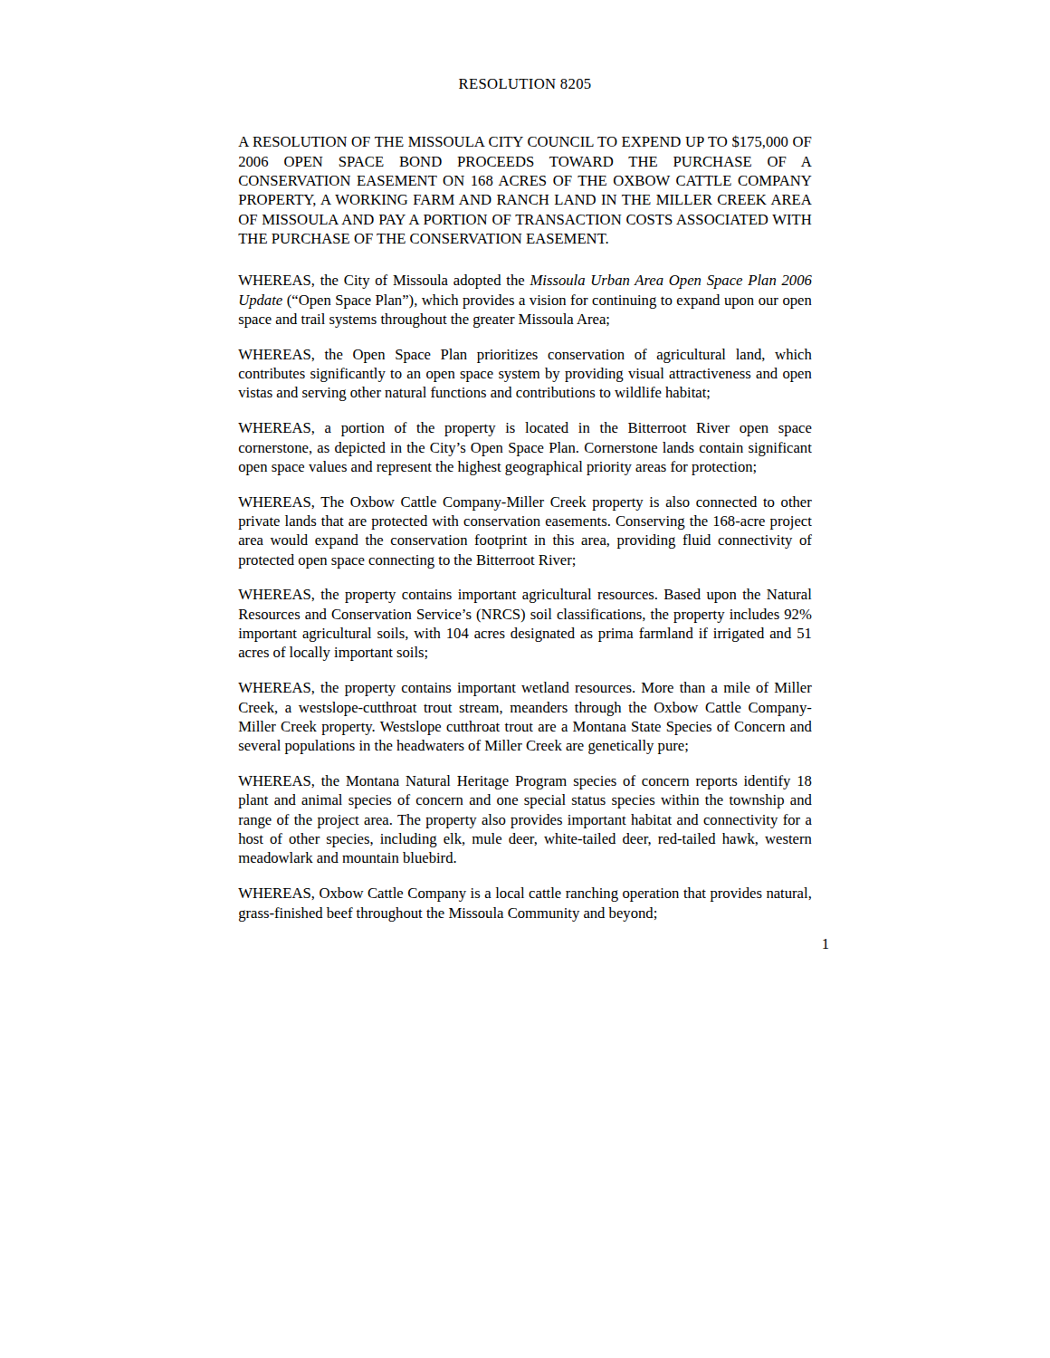RESOLUTION 8205
A RESOLUTION OF THE MISSOULA CITY COUNCIL TO EXPEND UP TO $175,000 OF 2006 OPEN SPACE BOND PROCEEDS TOWARD THE PURCHASE OF A CONSERVATION EASEMENT ON 168 ACRES OF THE OXBOW CATTLE COMPANY PROPERTY, A WORKING FARM AND RANCH LAND IN THE MILLER CREEK AREA OF MISSOULA AND PAY A PORTION OF TRANSACTION COSTS ASSOCIATED WITH THE PURCHASE OF THE CONSERVATION EASEMENT.
WHEREAS, the City of Missoula adopted the Missoula Urban Area Open Space Plan 2006 Update (“Open Space Plan”), which provides a vision for continuing to expand upon our open space and trail systems throughout the greater Missoula Area;
WHEREAS, the Open Space Plan prioritizes conservation of agricultural land, which contributes significantly to an open space system by providing visual attractiveness and open vistas and serving other natural functions and contributions to wildlife habitat;
WHEREAS, a portion of the property is located in the Bitterroot River open space cornerstone, as depicted in the City’s Open Space Plan. Cornerstone lands contain significant open space values and represent the highest geographical priority areas for protection;
WHEREAS, The Oxbow Cattle Company-Miller Creek property is also connected to other private lands that are protected with conservation easements. Conserving the 168-acre project area would expand the conservation footprint in this area, providing fluid connectivity of protected open space connecting to the Bitterroot River;
WHEREAS, the property contains important agricultural resources. Based upon the Natural Resources and Conservation Service’s (NRCS) soil classifications, the property includes 92% important agricultural soils, with 104 acres designated as prima farmland if irrigated and 51 acres of locally important soils;
WHEREAS, the property contains important wetland resources. More than a mile of Miller Creek, a westslope-cutthroat trout stream, meanders through the Oxbow Cattle Company-Miller Creek property. Westslope cutthroat trout are a Montana State Species of Concern and several populations in the headwaters of Miller Creek are genetically pure;
WHEREAS, the Montana Natural Heritage Program species of concern reports identify 18 plant and animal species of concern and one special status species within the township and range of the project area. The property also provides important habitat and connectivity for a host of other species, including elk, mule deer, white-tailed deer, red-tailed hawk, western meadowlark and mountain bluebird.
WHEREAS, Oxbow Cattle Company is a local cattle ranching operation that provides natural, grass-finished beef throughout the Missoula Community and beyond;
1